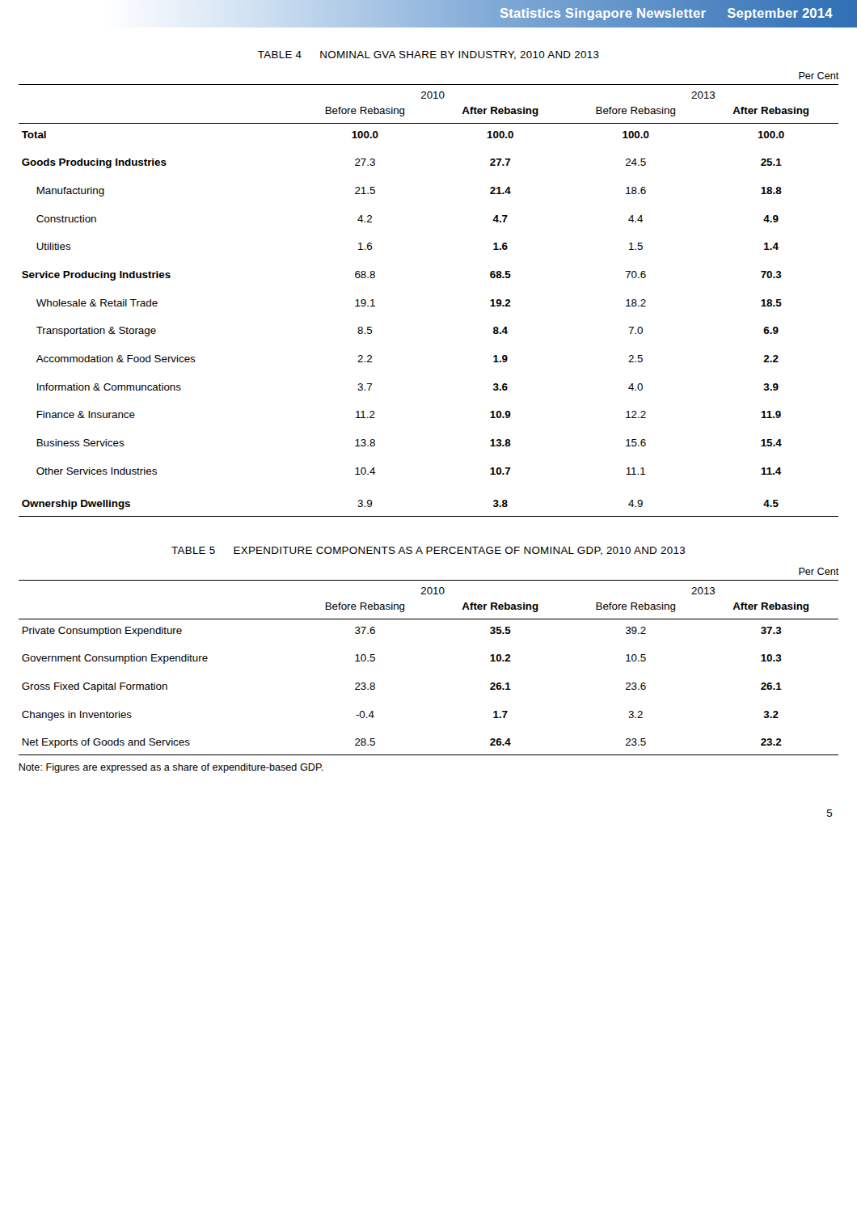Statistics Singapore NewsletterSeptember 2014
TABLE 4 NOMINAL GVA SHARE BY INDUSTRY, 2010 AND 2013
Per Cent
| | 2010 | 2013 |
| --- | --- | --- |
| | Before Rebasing | After Rebasing | Before Rebasing | After Rebasing |
| Total | 100.0 | 100.0 | 100.0 | 100.0 |
| Goods Producing Industries | 27.3 | 27.7 | 24.5 | 25.1 |
| Manufacturing | 21.5 | 21.4 | 18.6 | 18.8 |
| Construction | 4.2 | 4.7 | 4.4 | 4.9 |
| Utilities | 1.6 | 1.6 | 1.5 | 1.4 |
| Service Producing Industries | 68.8 | 68.5 | 70.6 | 70.3 |
| Wholesale & Retail Trade | 19.1 | 19.2 | 18.2 | 18.5 |
| Transportation & Storage | 8.5 | 8.4 | 7.0 | 6.9 |
| Accommodation & Food Services | 2.2 | 1.9 | 2.5 | 2.2 |
| Information & Communcations | 3.7 | 3.6 | 4.0 | 3.9 |
| Finance & Insurance | 11.2 | 10.9 | 12.2 | 11.9 |
| Business Services | 13.8 | 13.8 | 15.6 | 15.4 |
| Other Services Industries | 10.4 | 10.7 | 11.1 | 11.4 |
| Ownership Dwellings | 3.9 | 3.8 | 4.9 | 4.5 |
TABLE 5 EXPENDITURE COMPONENTS AS A PERCENTAGE OF NOMINAL GDP, 2010 AND 2013
Per Cent
| | 2010 | 2013 |
| --- | --- | --- |
| | Before Rebasing | After Rebasing | Before Rebasing | After Rebasing |
| Private Consumption Expenditure | 37.6 | 35.5 | 39.2 | 37.3 |
| Government Consumption Expenditure | 10.5 | 10.2 | 10.5 | 10.3 |
| Gross Fixed Capital Formation | 23.8 | 26.1 | 23.6 | 26.1 |
| Changes in Inventories | -0.4 | 1.7 | 3.2 | 3.2 |
| Net Exports of Goods and Services | 28.5 | 26.4 | 23.5 | 23.2 |
Note: Figures are expressed as a share of expenditure-based GDP.
5